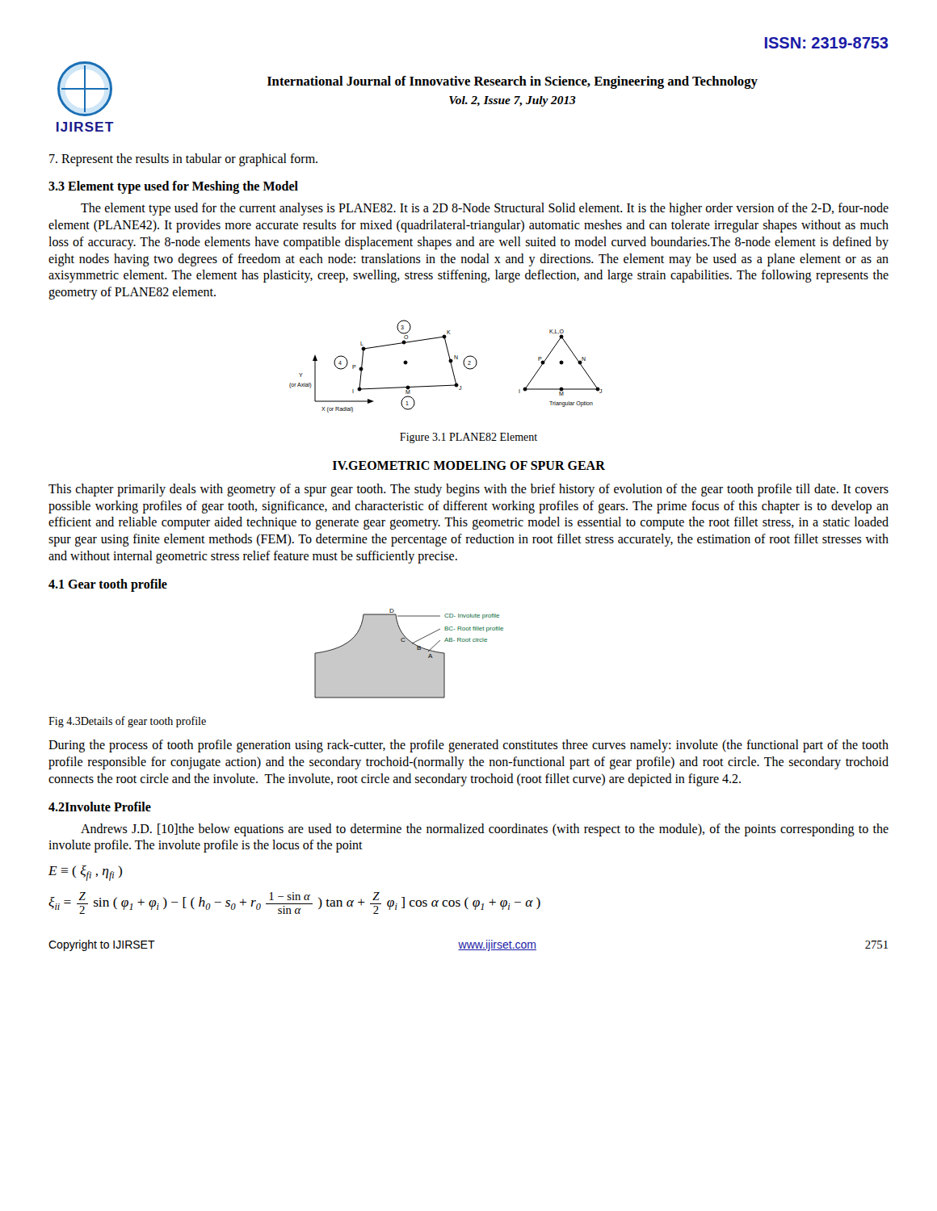ISSN: 2319-8753
IJIRSET
International Journal of Innovative Research in Science, Engineering and Technology
Vol. 2, Issue 7, July 2013
7. Represent the results in tabular or graphical form.
3.3 Element type used for Meshing the Model
The element type used for the current analyses is PLANE82. It is a 2D 8-Node Structural Solid element. It is the higher order version of the 2-D, four-node element (PLANE42). It provides more accurate results for mixed (quadrilateral-triangular) automatic meshes and can tolerate irregular shapes without as much loss of accuracy. The 8-node elements have compatible displacement shapes and are well suited to model curved boundaries.The 8-node element is defined by eight nodes having two degrees of freedom at each node: translations in the nodal x and y directions. The element may be used as a plane element or as an axisymmetric element. The element has plasticity, creep, swelling, stress stiffening, large deflection, and large strain capabilities. The following represents the geometry of PLANE82 element.
3 2 1 4 L K J I P O N M Y (or Axial) X (or Radial) K,L,O I J P N M Triangular Option
Figure 3.1 PLANE82 Element
IV.GEOMETRIC MODELING OF SPUR GEAR
This chapter primarily deals with geometry of a spur gear tooth. The study begins with the brief history of evolution of the gear tooth profile till date. It covers possible working profiles of gear tooth, significance, and characteristic of different working profiles of gears. The prime focus of this chapter is to develop an efficient and reliable computer aided technique to generate gear geometry. This geometric model is essential to compute the root fillet stress, in a static loaded spur gear using finite element methods (FEM). To determine the percentage of reduction in root fillet stress accurately, the estimation of root fillet stresses with and without internal geometric stress relief feature must be sufficiently precise.
4.1 Gear tooth profile
D C B A CD- Involute profile BC- Root fillet profile AB- Root circle
Fig 4.3Details of gear tooth profile
During the process of tooth profile generation using rack-cutter, the profile generated constitutes three curves namely: involute (the functional part of the tooth profile responsible for conjugate action) and the secondary trochoid-(normally the non-functional part of gear profile) and root circle. The secondary trochoid connects the root circle and the involute. The involute, root circle and secondary trochoid (root fillet curve) are depicted in figure 4.2.
4.2Involute Profile
Andrews J.D. [10]the below equations are used to determine the normalized coordinates (with respect to the module), of the points corresponding to the involute profile. The involute profile is the locus of the point
E ≡ ( ξfi , ηfi )
ξii = Z 2 sin ( φ1 + φi ) − [ ( h0 − s0 + r0 1 − sin α sin α ) tan α + Z 2 φi ] cos α cos ( φ1 + φi − α )
Copyright to IJIRSET
www.ijirset.com
2751